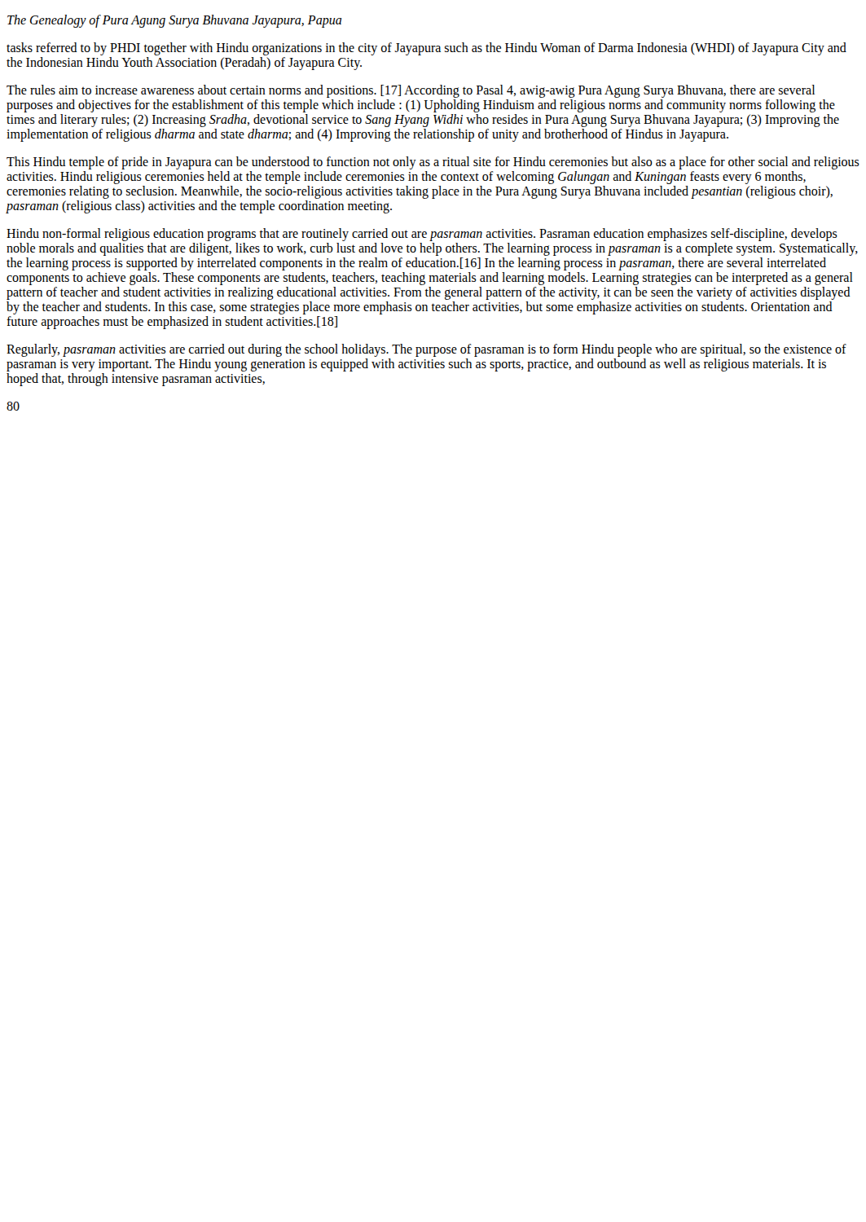The Genealogy of Pura Agung Surya Bhuvana Jayapura, Papua
tasks referred to by PHDI together with Hindu organizations in the city of Jayapura such as the Hindu Woman of Darma Indonesia (WHDI) of Jayapura City and the Indonesian Hindu Youth Association (Peradah) of Jayapura City.
The rules aim to increase awareness about certain norms and positions. [17] According to Pasal 4, awig-awig Pura Agung Surya Bhuvana, there are several purposes and objectives for the establishment of this temple which include : (1) Upholding Hinduism and religious norms and community norms following the times and literary rules; (2) Increasing Sradha, devotional service to Sang Hyang Widhi who resides in Pura Agung Surya Bhuvana Jayapura; (3) Improving the implementation of religious dharma and state dharma; and (4) Improving the relationship of unity and brotherhood of Hindus in Jayapura.
This Hindu temple of pride in Jayapura can be understood to function not only as a ritual site for Hindu ceremonies but also as a place for other social and religious activities. Hindu religious ceremonies held at the temple include ceremonies in the context of welcoming Galungan and Kuningan feasts every 6 months, ceremonies relating to seclusion. Meanwhile, the socio-religious activities taking place in the Pura Agung Surya Bhuvana included pesantian (religious choir), pasraman (religious class) activities and the temple coordination meeting.
Hindu non-formal religious education programs that are routinely carried out are pasraman activities. Pasraman education emphasizes self-discipline, develops noble morals and qualities that are diligent, likes to work, curb lust and love to help others. The learning process in pasraman is a complete system. Systematically, the learning process is supported by interrelated components in the realm of education.[16] In the learning process in pasraman, there are several interrelated components to achieve goals. These components are students, teachers, teaching materials and learning models. Learning strategies can be interpreted as a general pattern of teacher and student activities in realizing educational activities. From the general pattern of the activity, it can be seen the variety of activities displayed by the teacher and students. In this case, some strategies place more emphasis on teacher activities, but some emphasize activities on students. Orientation and future approaches must be emphasized in student activities.[18]
Regularly, pasraman activities are carried out during the school holidays. The purpose of pasraman is to form Hindu people who are spiritual, so the existence of pasraman is very important. The Hindu young generation is equipped with activities such as sports, practice, and outbound as well as religious materials. It is hoped that, through intensive pasraman activities,
80